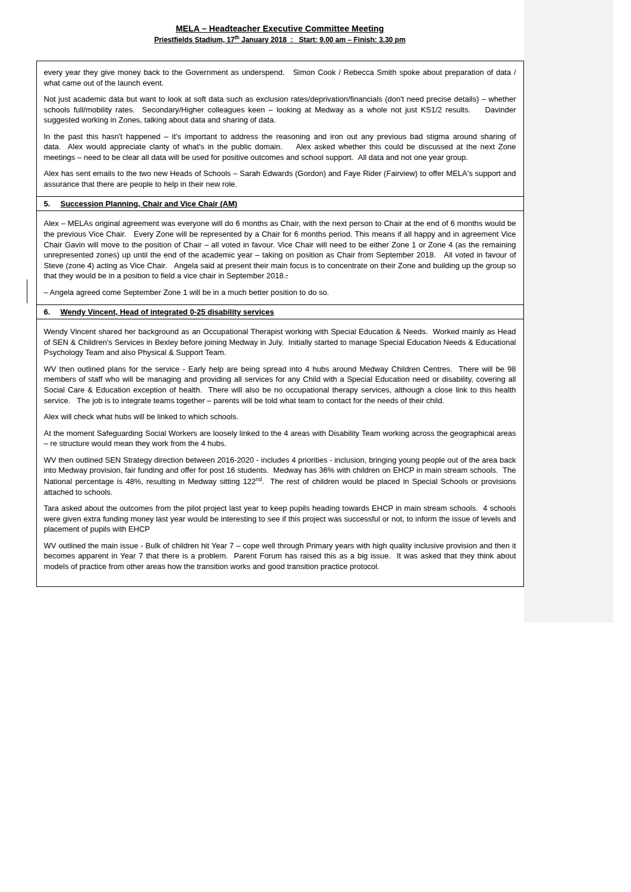MELA – Headteacher Executive Committee Meeting
Priestfields Stadium, 17th January 2018 : Start: 9.00 am – Finish: 3.30 pm
every year they give money back to the Government as underspend. Simon Cook / Rebecca Smith spoke about preparation of data / what came out of the launch event.
Not just academic data but want to look at soft data such as exclusion rates/deprivation/financials (don't need precise details) – whether schools full/mobility rates. Secondary/Higher colleagues keen – looking at Medway as a whole not just KS1/2 results. Davinder suggested working in Zones, talking about data and sharing of data.
In the past this hasn't happened – it's important to address the reasoning and iron out any previous bad stigma around sharing of data. Alex would appreciate clarity of what's in the public domain. Alex asked whether this could be discussed at the next Zone meetings – need to be clear all data will be used for positive outcomes and school support. All data and not one year group.
Alex has sent emails to the two new Heads of Schools – Sarah Edwards (Gordon) and Faye Rider (Fairview) to offer MELA's support and assurance that there are people to help in their new role.
5. Succession Planning, Chair and Vice Chair (AM)
Alex – MELAs original agreement was everyone will do 6 months as Chair, with the next person to Chair at the end of 6 months would be the previous Vice Chair. Every Zone will be represented by a Chair for 6 months period. This means if all happy and in agreement Vice Chair Gavin will move to the position of Chair – all voted in favour. Vice Chair will need to be either Zone 1 or Zone 4 (as the remaining unrepresented zones) up until the end of the academic year – taking on position as Chair from September 2018. All voted in favour of Steve (zone 4) acting as Vice Chair. Angela said at present their main focus is to concentrate on their Zone and building up the group so that they would be in a position to field a vice chair in September 2018..
– Angela agreed come September Zone 1 will be in a much better position to do so.
6. Wendy Vincent, Head of integrated 0-25 disability services
Wendy Vincent shared her background as an Occupational Therapist working with Special Education & Needs. Worked mainly as Head of SEN & Children's Services in Bexley before joining Medway in July. Initially started to manage Special Education Needs & Educational Psychology Team and also Physical & Support Team.
WV then outlined plans for the service - Early help are being spread into 4 hubs around Medway Children Centres. There will be 98 members of staff who will be managing and providing all services for any Child with a Special Education need or disability, covering all Social Care & Education exception of health. There will also be no occupational therapy services, although a close link to this health service. The job is to integrate teams together – parents will be told what team to contact for the needs of their child.
Alex will check what hubs will be linked to which schools.
At the moment Safeguarding Social Workers are loosely linked to the 4 areas with Disability Team working across the geographical areas – re structure would mean they work from the 4 hubs.
WV then outlined SEN Strategy direction between 2016-2020 - includes 4 priorities - inclusion, bringing young people out of the area back into Medway provision, fair funding and offer for post 16 students. Medway has 36% with children on EHCP in main stream schools. The National percentage is 48%, resulting in Medway sitting 122nd. The rest of children would be placed in Special Schools or provisions attached to schools.
Tara asked about the outcomes from the pilot project last year to keep pupils heading towards EHCP in main stream schools. 4 schools were given extra funding money last year would be interesting to see if this project was successful or not, to inform the issue of levels and placement of pupils with EHCP
WV outlined the main issue - Bulk of children hit Year 7 – cope well through Primary years with high quality inclusive provision and then it becomes apparent in Year 7 that there is a problem. Parent Forum has raised this as a big issue. It was asked that they think about models of practice from other areas how the transition works and good transition practice protocol.